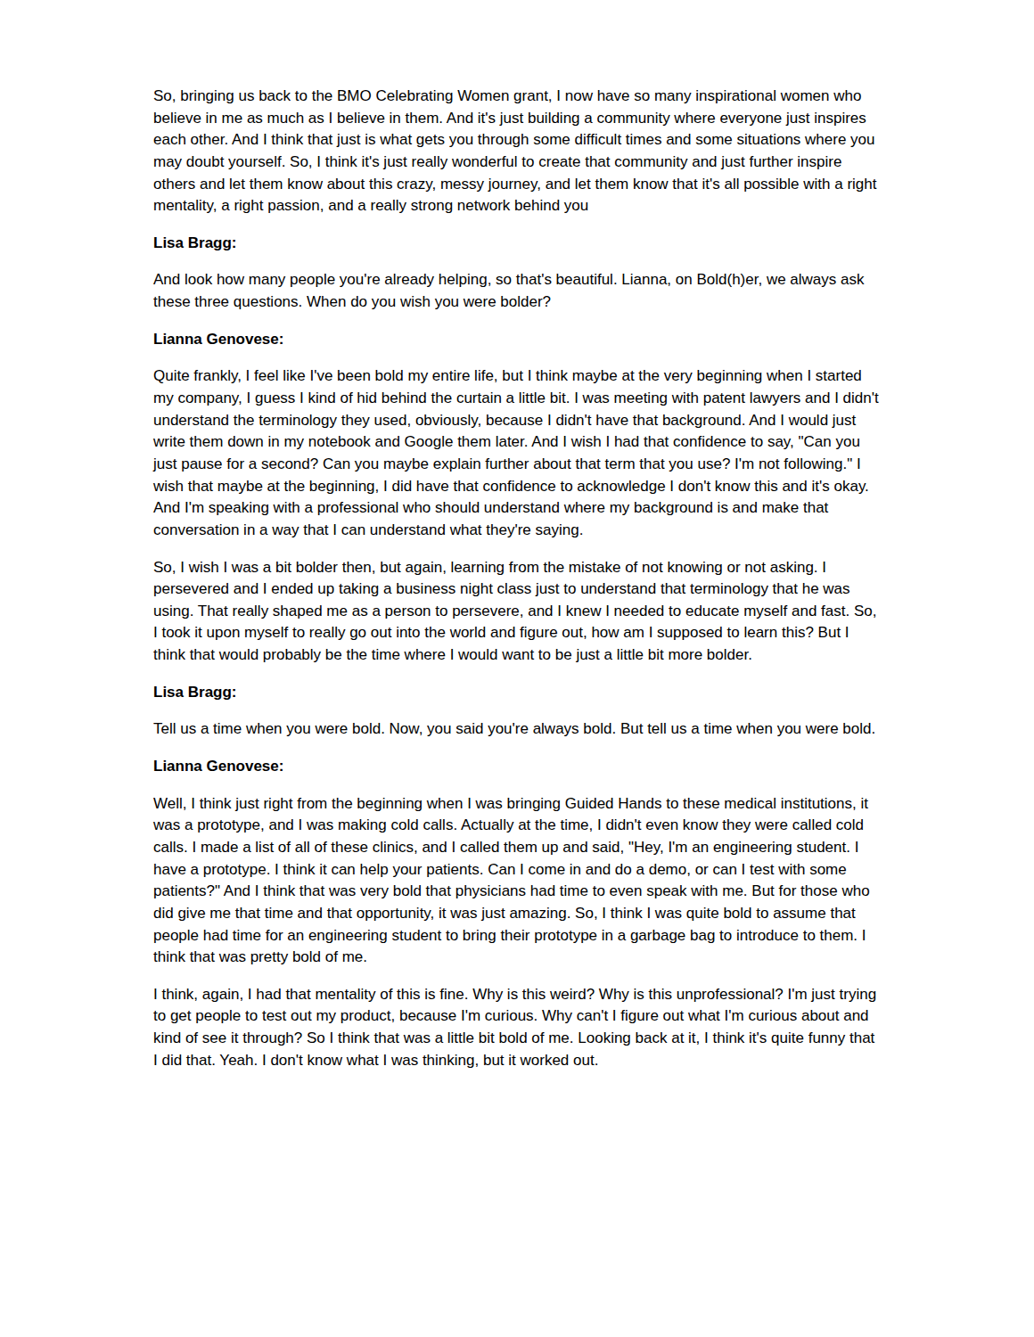So, bringing us back to the BMO Celebrating Women grant, I now have so many inspirational women who believe in me as much as I believe in them. And it's just building a community where everyone just inspires each other. And I think that just is what gets you through some difficult times and some situations where you may doubt yourself. So, I think it's just really wonderful to create that community and just further inspire others and let them know about this crazy, messy journey, and let them know that it's all possible with a right mentality, a right passion, and a really strong network behind you
Lisa Bragg:
And look how many people you're already helping, so that's beautiful. Lianna, on Bold(h)er, we always ask these three questions. When do you wish you were bolder?
Lianna Genovese:
Quite frankly, I feel like I've been bold my entire life, but I think maybe at the very beginning when I started my company, I guess I kind of hid behind the curtain a little bit. I was meeting with patent lawyers and I didn't understand the terminology they used, obviously, because I didn't have that background. And I would just write them down in my notebook and Google them later. And I wish I had that confidence to say, "Can you just pause for a second? Can you maybe explain further about that term that you use? I'm not following." I wish that maybe at the beginning, I did have that confidence to acknowledge I don't know this and it's okay. And I'm speaking with a professional who should understand where my background is and make that conversation in a way that I can understand what they're saying.
So, I wish I was a bit bolder then, but again, learning from the mistake of not knowing or not asking. I persevered and I ended up taking a business night class just to understand that terminology that he was using. That really shaped me as a person to persevere, and I knew I needed to educate myself and fast. So, I took it upon myself to really go out into the world and figure out, how am I supposed to learn this? But I think that would probably be the time where I would want to be just a little bit more bolder.
Lisa Bragg:
Tell us a time when you were bold. Now, you said you're always bold. But tell us a time when you were bold.
Lianna Genovese:
Well, I think just right from the beginning when I was bringing Guided Hands to these medical institutions, it was a prototype, and I was making cold calls. Actually at the time, I didn't even know they were called cold calls. I made a list of all of these clinics, and I called them up and said, "Hey, I'm an engineering student. I have a prototype. I think it can help your patients. Can I come in and do a demo, or can I test with some patients?" And I think that was very bold that physicians had time to even speak with me. But for those who did give me that time and that opportunity, it was just amazing. So, I think I was quite bold to assume that people had time for an engineering student to bring their prototype in a garbage bag to introduce to them. I think that was pretty bold of me.
I think, again, I had that mentality of this is fine. Why is this weird? Why is this unprofessional? I'm just trying to get people to test out my product, because I'm curious. Why can't I figure out what I'm curious about and kind of see it through? So I think that was a little bit bold of me. Looking back at it, I think it's quite funny that I did that. Yeah. I don't know what I was thinking, but it worked out.